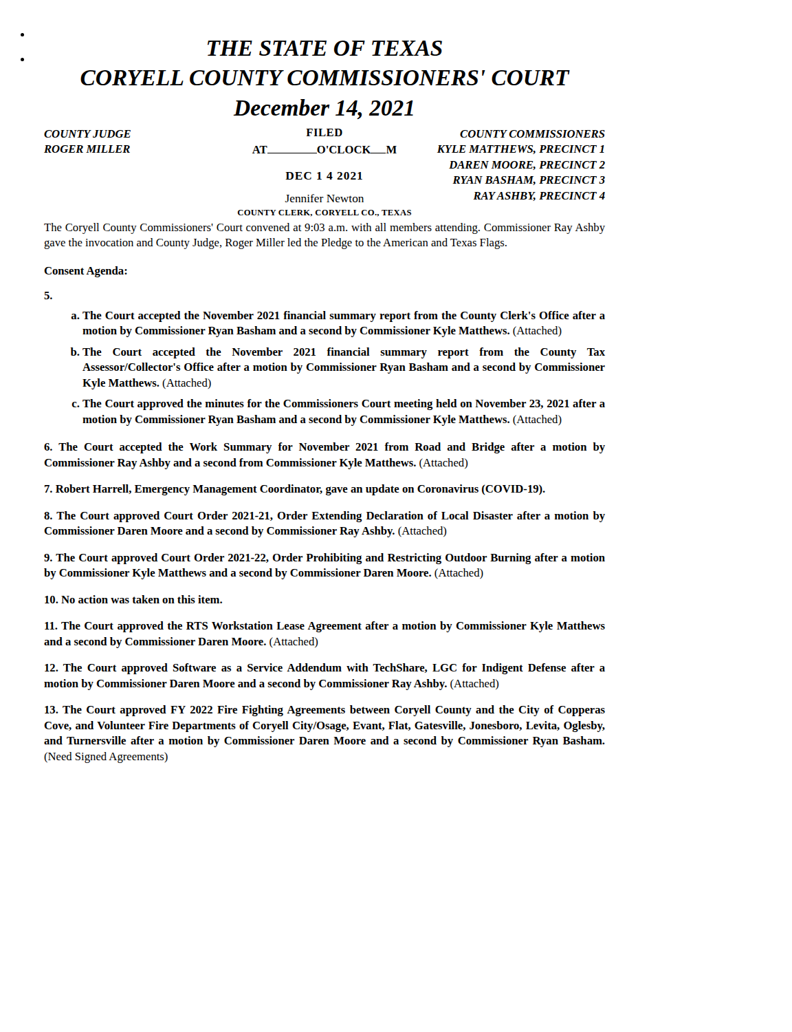THE STATE OF TEXAS CORYELL COUNTY COMMISSIONERS' COURT December 14, 2021
COUNTY JUDGE
ROGER MILLER
FILED
AT O'CLOCK M
DEC 1 4 2021
Jennifer Newton
COUNTY CLERK, CORYELL CO., TEXAS
COUNTY COMMISSIONERS
KYLE MATTHEWS, PRECINCT 1
DAREN MOORE, PRECINCT 2
RYAN BASHAM, PRECINCT 3
RAY ASHBY, PRECINCT 4
The Coryell County Commissioners' Court convened at 9:03 a.m. with all members attending. Commissioner Ray Ashby gave the invocation and County Judge, Roger Miller led the Pledge to the American and Texas Flags.
Consent Agenda:
5.
The Court accepted the November 2021 financial summary report from the County Clerk's Office after a motion by Commissioner Ryan Basham and a second by Commissioner Kyle Matthews. (Attached)
The Court accepted the November 2021 financial summary report from the County Tax Assessor/Collector's Office after a motion by Commissioner Ryan Basham and a second by Commissioner Kyle Matthews. (Attached)
The Court approved the minutes for the Commissioners Court meeting held on November 23, 2021 after a motion by Commissioner Ryan Basham and a second by Commissioner Kyle Matthews. (Attached)
6. The Court accepted the Work Summary for November 2021 from Road and Bridge after a motion by Commissioner Ray Ashby and a second from Commissioner Kyle Matthews. (Attached)
7. Robert Harrell, Emergency Management Coordinator, gave an update on Coronavirus (COVID-19).
8. The Court approved Court Order 2021-21, Order Extending Declaration of Local Disaster after a motion by Commissioner Daren Moore and a second by Commissioner Ray Ashby. (Attached)
9. The Court approved Court Order 2021-22, Order Prohibiting and Restricting Outdoor Burning after a motion by Commissioner Kyle Matthews and a second by Commissioner Daren Moore. (Attached)
10. No action was taken on this item.
11. The Court approved the RTS Workstation Lease Agreement after a motion by Commissioner Kyle Matthews and a second by Commissioner Daren Moore. (Attached)
12. The Court approved Software as a Service Addendum with TechShare, LGC for Indigent Defense after a motion by Commissioner Daren Moore and a second by Commissioner Ray Ashby. (Attached)
13. The Court approved FY 2022 Fire Fighting Agreements between Coryell County and the City of Copperas Cove, and Volunteer Fire Departments of Coryell City/Osage, Evant, Flat, Gatesville, Jonesboro, Levita, Oglesby, and Turnersville after a motion by Commissioner Daren Moore and a second by Commissioner Ryan Basham. (Need Signed Agreements)